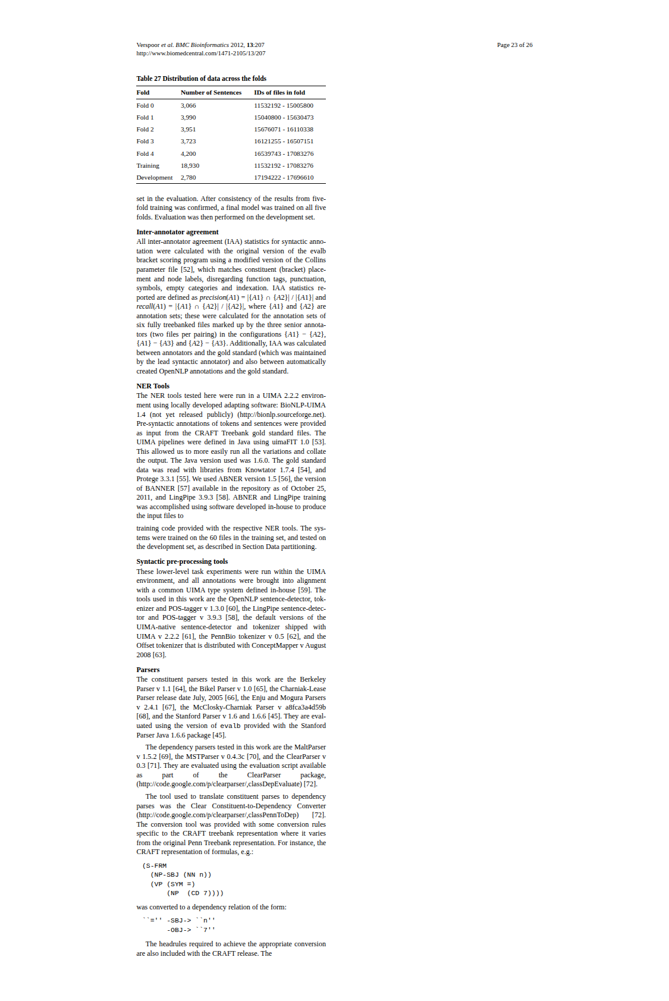Verspoor et al. BMC Bioinformatics 2012, 13:207
http://www.biomedcentral.com/1471-2105/13/207
Page 23 of 26
Table 27 Distribution of data across the folds
| Fold | Number of Sentences | IDs of files in fold |
| --- | --- | --- |
| Fold 0 | 3,066 | 11532192 - 15005800 |
| Fold 1 | 3,990 | 15040800 - 15630473 |
| Fold 2 | 3,951 | 15676071 - 16110338 |
| Fold 3 | 3,723 | 16121255 - 16507151 |
| Fold 4 | 4,200 | 16539743 - 17083276 |
| Training | 18,930 | 11532192 - 17083276 |
| Development | 2,780 | 17194222 - 17696610 |
set in the evaluation. After consistency of the results from five-fold training was confirmed, a final model was trained on all five folds. Evaluation was then performed on the development set.
Inter-annotator agreement
All inter-annotator agreement (IAA) statistics for syntactic annotation were calculated with the original version of the evalb bracket scoring program using a modified version of the Collins parameter file [52], which matches constituent (bracket) placement and node labels, disregarding function tags, punctuation, symbols, empty categories and indexation. IAA statistics reported are defined as precision(A1) = |{A1} ∩ {A2}| / |{A1}| and recall(A1) = |{A1} ∩ {A2}| / |{A2}|, where {A1} and {A2} are annotation sets; these were calculated for the annotation sets of six fully treebanked files marked up by the three senior annotators (two files per pairing) in the configurations {A1} − {A2}, {A1} − {A3} and {A2} − {A3}. Additionally, IAA was calculated between annotators and the gold standard (which was maintained by the lead syntactic annotator) and also between automatically created OpenNLP annotations and the gold standard.
NER Tools
The NER tools tested here were run in a UIMA 2.2.2 environment using locally developed adapting software: BioNLP-UIMA 1.4 (not yet released publicly) (http://bionlp.sourceforge.net). Pre-syntactic annotations of tokens and sentences were provided as input from the CRAFT Treebank gold standard files. The UIMA pipelines were defined in Java using uimaFIT 1.0 [53]. This allowed us to more easily run all the variations and collate the output. The Java version used was 1.6.0. The gold standard data was read with libraries from Knowtator 1.7.4 [54], and Protege 3.3.1 [55]. We used ABNER version 1.5 [56], the version of BANNER [57] available in the repository as of October 25, 2011, and LingPipe 3.9.3 [58]. ABNER and LingPipe training was accomplished using software developed in-house to produce the input files to
training code provided with the respective NER tools. The systems were trained on the 60 files in the training set, and tested on the development set, as described in Section Data partitioning.
Syntactic pre-processing tools
These lower-level task experiments were run within the UIMA environment, and all annotations were brought into alignment with a common UIMA type system defined in-house [59]. The tools used in this work are the OpenNLP sentence-detector, tokenizer and POS-tagger v 1.3.0 [60], the LingPipe sentence-detector and POS-tagger v 3.9.3 [58], the default versions of the UIMA-native sentence-detector and tokenizer shipped with UIMA v 2.2.2 [61], the PennBio tokenizer v 0.5 [62], and the Offset tokenizer that is distributed with ConceptMapper v August 2008 [63].
Parsers
The constituent parsers tested in this work are the Berkeley Parser v 1.1 [64], the Bikel Parser v 1.0 [65], the Charniak-Lease Parser release date July, 2005 [66], the Enju and Mogura Parsers v 2.4.1 [67], the McClosky-Charniak Parser v a8fca3a4d59b [68], and the Stanford Parser v 1.6 and 1.6.6 [45]. They are evaluated using the version of evalb provided with the Stanford Parser Java 1.6.6 package [45].
The dependency parsers tested in this work are the MaltParser v 1.5.2 [69], the MSTParser v 0.4.3c [70], and the ClearParser v 0.3 [71]. They are evaluated using the evaluation script available as part of the ClearParser package, (http://code.google.com/p/clearparser/,classDepEvaluate) [72].
The tool used to translate constituent parses to dependency parses was the Clear Constituent-to-Dependency Converter (http://code.google.com/p/clearparser/,classPennToDep) [72]. The conversion tool was provided with some conversion rules specific to the CRAFT treebank representation where it varies from the original Penn Treebank representation. For instance, the CRAFT representation of formulas, e.g.:
(S-FRM
  (NP-SBJ (NN n))
  (VP (SYM =)
      (NP  (CD 7))))
was converted to a dependency relation of the form:
``='' -SBJ-> ``n''
      -OBJ-> ``7''
The headrules required to achieve the appropriate conversion are also included with the CRAFT release. The